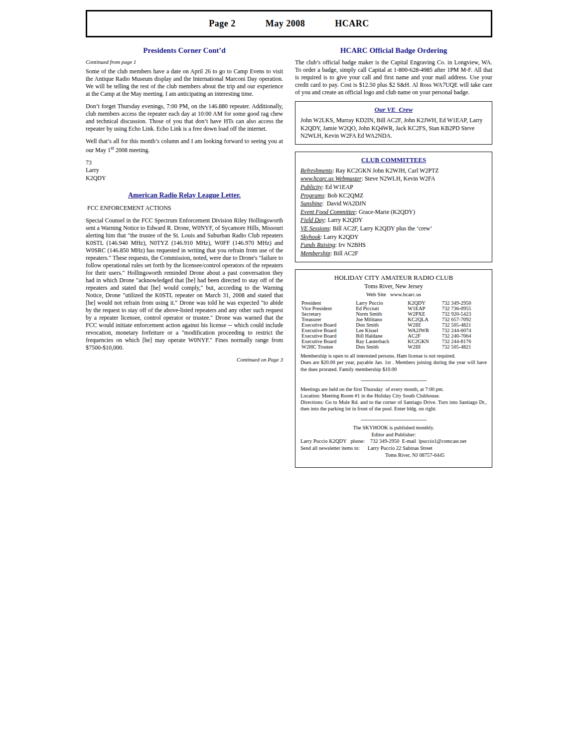Page 2 May 2008 HCARC
Presidents Corner Cont’d
Continued from page 1
Some of the club members have a date on April 26 to go to Camp Evens to visit the Antique Radio Museum display and the International Marconi Day operation. We will be telling the rest of the club members about the trip and our experience at the Camp at the May meeting. I am anticipating an interesting time.
Don’t forget Thursday evenings, 7:00 PM, on the 146.880 repeater. Additionally, club members access the repeater each day at 10:00 AM for some good rag chew and technical discussion. Those of you that don’t have HTs can also access the repeater by using Echo Link. Echo Link is a free down load off the internet.
Well that’s all for this month’s column and I am looking forward to seeing you at our May 1st 2008 meeting.
73
Larry
K2QDY
American Radio Relay League Letter.
FCC ENFORCEMENT ACTIONS
Special Counsel in the FCC Spectrum Enforcement Division Riley Hollingsworth sent a Warning Notice to Edward R. Drone, W0NYF, of Sycamore Hills, Missouri alerting him that "the trustee of the St. Louis and Suburban Radio Club repeaters K0STL (146.940 MHz), N0TYZ (146.910 MHz), W0FF (146.970 MHz) and W0SRC (146.850 MHz) has requested in writing that you refrain from use of the repeaters." These requests, the Commission, noted, were due to Drone's "failure to follow operational rules set forth by the licensee/control operators of the repeaters for their users." Hollingsworth reminded Drone about a past conversation they had in which Drone "acknowledged that [he] had been directed to stay off of the repeaters and stated that [he] would comply," but, according to the Warning Notice, Drone "utilized the K0STL repeater on March 31, 2008 and stated that [he] would not refrain from using it." Drone was told he was expected "to abide by the request to stay off of the above-listed repeaters and any other such request by a repeater licensee, control operator or trustee." Drone was warned that the FCC would initiate enforcement action against his license -- which could include revocation, monetary forfeiture or a "modification proceeding to restrict the frequencies on which [he] may operate W0NYF." Fines normally range from $7500-$10,000.
Continued on Page 3
HCARC Official Badge Ordering
The club’s official badge maker is the Capital Engraving Co. in Longview, WA. To order a badge, simply call Capital at 1-800-628-4985 after 1PM M-F. All that is required is to give your call and first name and your mail address. Use your credit card to pay. Cost is $12.50 plus $2 S&H. Al Ross WA7UQE will take care of you and create an official logo and club name on your personal badge.
Our VE Crew
John W2LKS, Murray KD2IN, Bill AC2F, John K2JWH, Ed W1EAP, Larry K2QDY, Jamie W2QO, John KQ4WR, Jack KC2FS, Stan KB2PD Steve N2WLH, Kevin W2FA Ed WA2NDA.
CLUB COMMITTEES
Refreshments: Ray KC2GKN John K2WJH, Carl W2PTZ
www.hcarc.us Webmaster: Steve N2WLH, Kevin W2FA
Publicity: Ed W1EAP
Programs: Bob KC2QMZ
Sunshine: David WA2DJN
Event Food Committee: Grace-Marie (K2QDY)
Field Day: Larry K2QDY
VE Sessions: Bill AC2F, Larry K2QDY plus the ‘crew’
Skyhook: Larry K2QDY
Funds Raising: Irv N2BHS
Membership: Bill AC2F
HOLIDAY CITY AMATEUR RADIO CLUB
Toms River, New Jersey
Web Site www.hcarc.us
| President | Larry Puccio | K2QDY | 732 349-2950 |
| Vice President | Ed Picciuti | W1EAP | 732 736-0955 |
| Secretary | Norm Smith | W2PXE | 732 920-5423 |
| Treasurer | Joe Militano | KC2QLA | 732 657-7092 |
| Executive Board | Don Smith | W2III | 732 505-4821 |
| Executive Board | Lee Kissel | WA2JWR | 732 244-6074 |
| Executive Board | Bill Haldane | AC2F | 732 240-7064 |
| Executive Board | Ray Lauterbach | KC2GKN | 732 244-8176 |
| W2HC Trustee | Don Smith | W2III | 732 505-4821 |
Membership is open to all interested persons. Ham license is not required.
Dues are $20.00 per year, payable Jan. 1st . Members joining during the year will have the dues prorated. Family membership $10.00
--------------------------------------------
Meetings are held on the first Thursday of every month, at 7:00 pm.
Location: Meeting Room #1 in the Holiday City South Clubhouse.
Directions: Go to Mule Rd. and to the corner of Santiago Drive. Turn into Santiago Dr., then into the parking lot in front of the pool. Enter bldg. on right.
--------------------------------------------
The SKYHOOK is published monthly.
Editor and Publisher:
Larry Puccio K2QDY phone: 732 349-2950 E-mail lpuccio1@comcast.net
Send all newsletter items to: Larry Puccio 22 Sabinas Street
Toms River, NJ 08757-6445